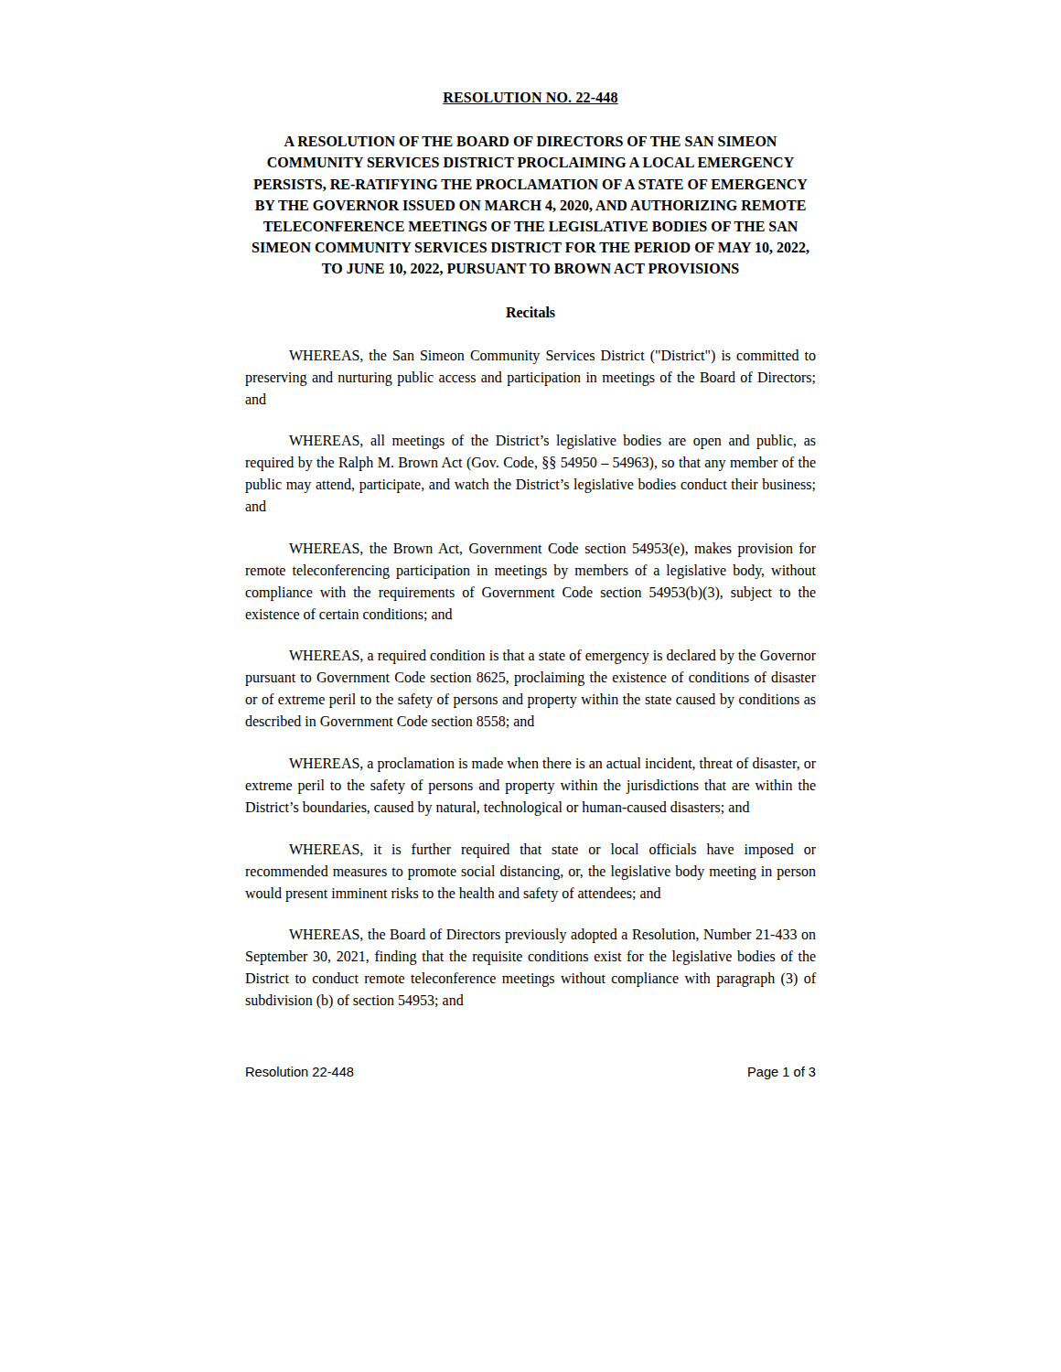RESOLUTION NO. 22-448
A Resolution of the Board of Directors of the San Simeon Community Services District Proclaiming a Local Emergency Persists, Re-Ratifying the Proclamation of a State of Emergency by the Governor Issued on March 4, 2020, and Authorizing Remote Teleconference Meetings of the Legislative Bodies of the San Simeon Community Services District for the Period of May 10, 2022, to June 10, 2022, Pursuant to Brown Act Provisions
Recitals
WHEREAS, the San Simeon Community Services District ("District") is committed to preserving and nurturing public access and participation in meetings of the Board of Directors; and
WHEREAS, all meetings of the District’s legislative bodies are open and public, as required by the Ralph M. Brown Act (Gov. Code, §§ 54950 – 54963), so that any member of the public may attend, participate, and watch the District’s legislative bodies conduct their business; and
WHEREAS, the Brown Act, Government Code section 54953(e), makes provision for remote teleconferencing participation in meetings by members of a legislative body, without compliance with the requirements of Government Code section 54953(b)(3), subject to the existence of certain conditions; and
WHEREAS, a required condition is that a state of emergency is declared by the Governor pursuant to Government Code section 8625, proclaiming the existence of conditions of disaster or of extreme peril to the safety of persons and property within the state caused by conditions as described in Government Code section 8558; and
WHEREAS, a proclamation is made when there is an actual incident, threat of disaster, or extreme peril to the safety of persons and property within the jurisdictions that are within the District’s boundaries, caused by natural, technological or human-caused disasters; and
WHEREAS, it is further required that state or local officials have imposed or recommended measures to promote social distancing, or, the legislative body meeting in person would present imminent risks to the health and safety of attendees; and
WHEREAS, the Board of Directors previously adopted a Resolution, Number 21-433 on September 30, 2021, finding that the requisite conditions exist for the legislative bodies of the District to conduct remote teleconference meetings without compliance with paragraph (3) of subdivision (b) of section 54953; and
Resolution 22-448 Page 1 of 3